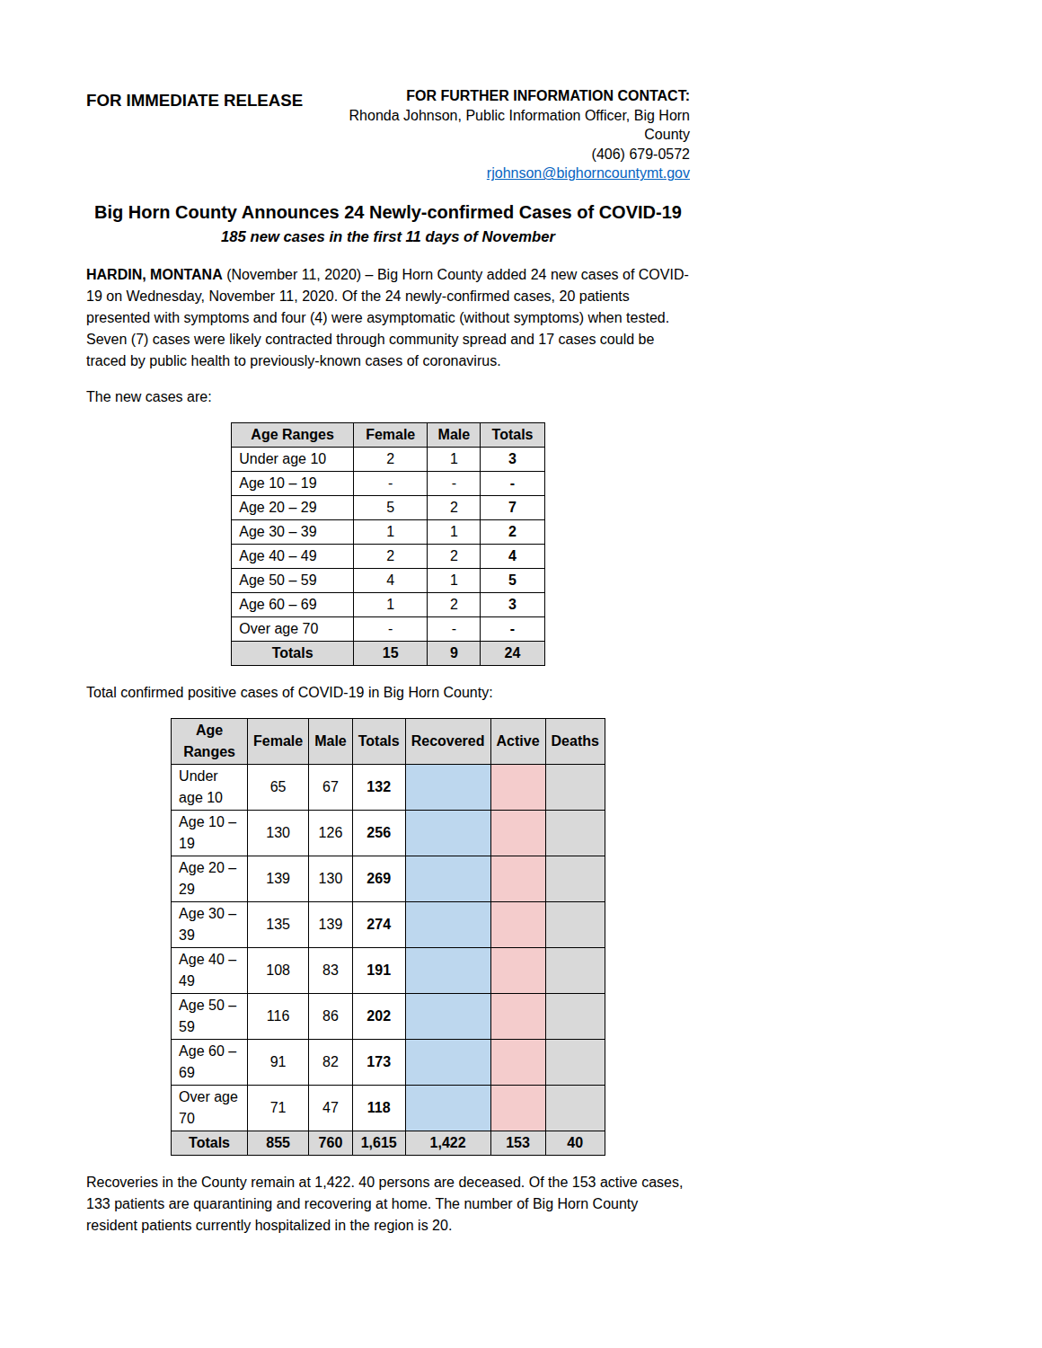FOR IMMEDIATE RELEASE
FOR FURTHER INFORMATION CONTACT:
Rhonda Johnson, Public Information Officer, Big Horn County
(406) 679-0572
rjohnson@bighorncountymt.gov
Big Horn County Announces 24 Newly-confirmed Cases of COVID-19
185 new cases in the first 11 days of November
HARDIN, MONTANA (November 11, 2020) – Big Horn County added 24 new cases of COVID-19 on Wednesday, November 11, 2020. Of the 24 newly-confirmed cases, 20 patients presented with symptoms and four (4) were asymptomatic (without symptoms) when tested. Seven (7) cases were likely contracted through community spread and 17 cases could be traced by public health to previously-known cases of coronavirus.
The new cases are:
| Age Ranges | Female | Male | Totals |
| --- | --- | --- | --- |
| Under age 10 | 2 | 1 | 3 |
| Age 10 – 19 | - | - | - |
| Age 20 – 29 | 5 | 2 | 7 |
| Age 30 – 39 | 1 | 1 | 2 |
| Age 40 – 49 | 2 | 2 | 4 |
| Age 50 – 59 | 4 | 1 | 5 |
| Age 60 – 69 | 1 | 2 | 3 |
| Over age 70 | - | - | - |
| Totals | 15 | 9 | 24 |
Total confirmed positive cases of COVID-19 in Big Horn County:
| Age Ranges | Female | Male | Totals | Recovered | Active | Deaths |
| --- | --- | --- | --- | --- | --- | --- |
| Under age 10 | 65 | 67 | 132 | | | |
| Age 10 – 19 | 130 | 126 | 256 | | | |
| Age 20 – 29 | 139 | 130 | 269 | | | |
| Age 30 – 39 | 135 | 139 | 274 | | | |
| Age 40 – 49 | 108 | 83 | 191 | | | |
| Age 50 – 59 | 116 | 86 | 202 | | | |
| Age 60 – 69 | 91 | 82 | 173 | | | |
| Over age 70 | 71 | 47 | 118 | | | |
| Totals | 855 | 760 | 1,615 | 1,422 | 153 | 40 |
Recoveries in the County remain at 1,422. 40 persons are deceased. Of the 153 active cases, 133 patients are quarantining and recovering at home. The number of Big Horn County resident patients currently hospitalized in the region is 20.